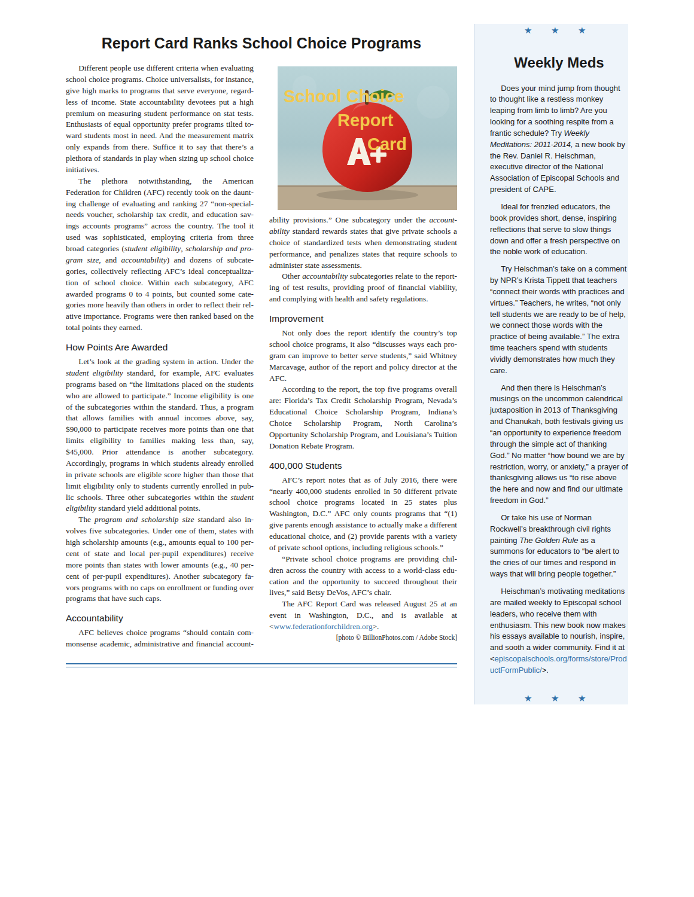Report Card Ranks School Choice Programs
Different people use different criteria when evaluating school choice programs. Choice universalists, for instance, give high marks to programs that serve everyone, regardless of income. State accountability devotees put a high premium on measuring student performance on stat tests. Enthusiasts of equal opportunity prefer programs tilted toward students most in need. And the measurement matrix only expands from there. Suffice it to say that there’s a plethora of standards in play when sizing up school choice initiatives.
The plethora notwithstanding, the American Federation for Children (AFC) recently took on the daunting challenge of evaluating and ranking 27 “non-special-needs voucher, scholarship tax credit, and education savings accounts programs” across the country. The tool it used was sophisticated, employing criteria from three broad categories (student eligibility, scholarship and program size, and accountability) and dozens of subcategories, collectively reflecting AFC’s ideal conceptualization of school choice. Within each subcategory, AFC awarded programs 0 to 4 points, but counted some categories more heavily than others in order to reflect their relative importance. Programs were then ranked based on the total points they earned.
How Points Are Awarded
Let’s look at the grading system in action. Under the student eligibility standard, for example, AFC evaluates programs based on “the limitations placed on the students who are allowed to participate.” Income eligibility is one of the subcategories within the standard. Thus, a program that allows families with annual incomes above, say, $90,000 to participate receives more points than one that limits eligibility to families making less than, say, $45,000. Prior attendance is another subcategory. Accordingly, programs in which students already enrolled in private schools are eligible score higher than those that limit eligibility only to students currently enrolled in public schools. Three other subcategories within the student eligibility standard yield additional points.
The program and scholarship size standard also involves five subcategories. Under one of them, states with high scholarship amounts (e.g., amounts equal to 100 percent of state and local per-pupil expenditures) receive more points than states with lower amounts (e.g., 40 percent of per-pupil expenditures). Another subcategory favors programs with no caps on enrollment or funding over programs that have such caps.
Accountability
AFC believes choice programs “should contain commonsense academic, administrative and financial accountability provisions.” One subcategory under the accountability standard rewards states that give private schools a choice of standardized tests when demonstrating student performance, and penalizes states that require schools to administer state assessments.
Other accountability subcategories relate to the reporting of test results, providing proof of financial viability, and complying with health and safety regulations.
Improvement
Not only does the report identify the country’s top school choice programs, it also “discusses ways each program can improve to better serve students,” said Whitney Marcavage, author of the report and policy director at the AFC.
According to the report, the top five programs overall are: Florida’s Tax Credit Scholarship Program, Nevada’s Educational Choice Scholarship Program, Indiana’s Choice Scholarship Program, North Carolina’s Opportunity Scholarship Program, and Louisiana’s Tuition Donation Rebate Program.
400,000 Students
AFC’s report notes that as of July 2016, there were “nearly 400,000 students enrolled in 50 different private school choice programs located in 25 states plus Washington, D.C.” AFC only counts programs that “(1) give parents enough assistance to actually make a different educational choice, and (2) provide parents with a variety of private school options, including religious schools.”
“Private school choice programs are providing children across the country with access to a world-class education and the opportunity to succeed throughout their lives,” said Betsy DeVos, AFC’s chair.
The AFC Report Card was released August 25 at an event in Washington, D.C., and is available at <www.federationforchildren.org>.
[photo © BillionPhotos.com / Adobe Stock]
★ ★ ★
Weekly Meds
Does your mind jump from thought to thought like a restless monkey leaping from limb to limb? Are you looking for a soothing respite from a frantic schedule? Try Weekly Meditations: 2011-2014, a new book by the Rev. Daniel R. Heischman, executive director of the National Association of Episcopal Schools and president of CAPE.
Ideal for frenzied educators, the book provides short, dense, inspiring reflections that serve to slow things down and offer a fresh perspective on the noble work of education.
Try Heischman’s take on a comment by NPR’s Krista Tippett that teachers “connect their words with practices and virtues.” Teachers, he writes, “not only tell students we are ready to be of help, we connect those words with the practice of being available.” The extra time teachers spend with students vividly demonstrates how much they care.
And then there is Heischman’s musings on the uncommon calendrical juxtaposition in 2013 of Thanksgiving and Chanukah, both festivals giving us “an opportunity to experience freedom through the simple act of thanking God.” No matter “how bound we are by restriction, worry, or anxiety,” a prayer of thanksgiving allows us “to rise above the here and now and find our ultimate freedom in God.”
Or take his use of Norman Rockwell’s breakthrough civil rights painting The Golden Rule as a summons for educators to “be alert to the cries of our times and respond in ways that will bring people together.”
Heischman’s motivating meditations are mailed weekly to Episcopal school leaders, who receive them with enthusiasm. This new book now makes his essays available to nourish, inspire, and sooth a wider community. Find it at <episcopalschools.org/forms/store/ProductFormPublic/>.
★ ★ ★